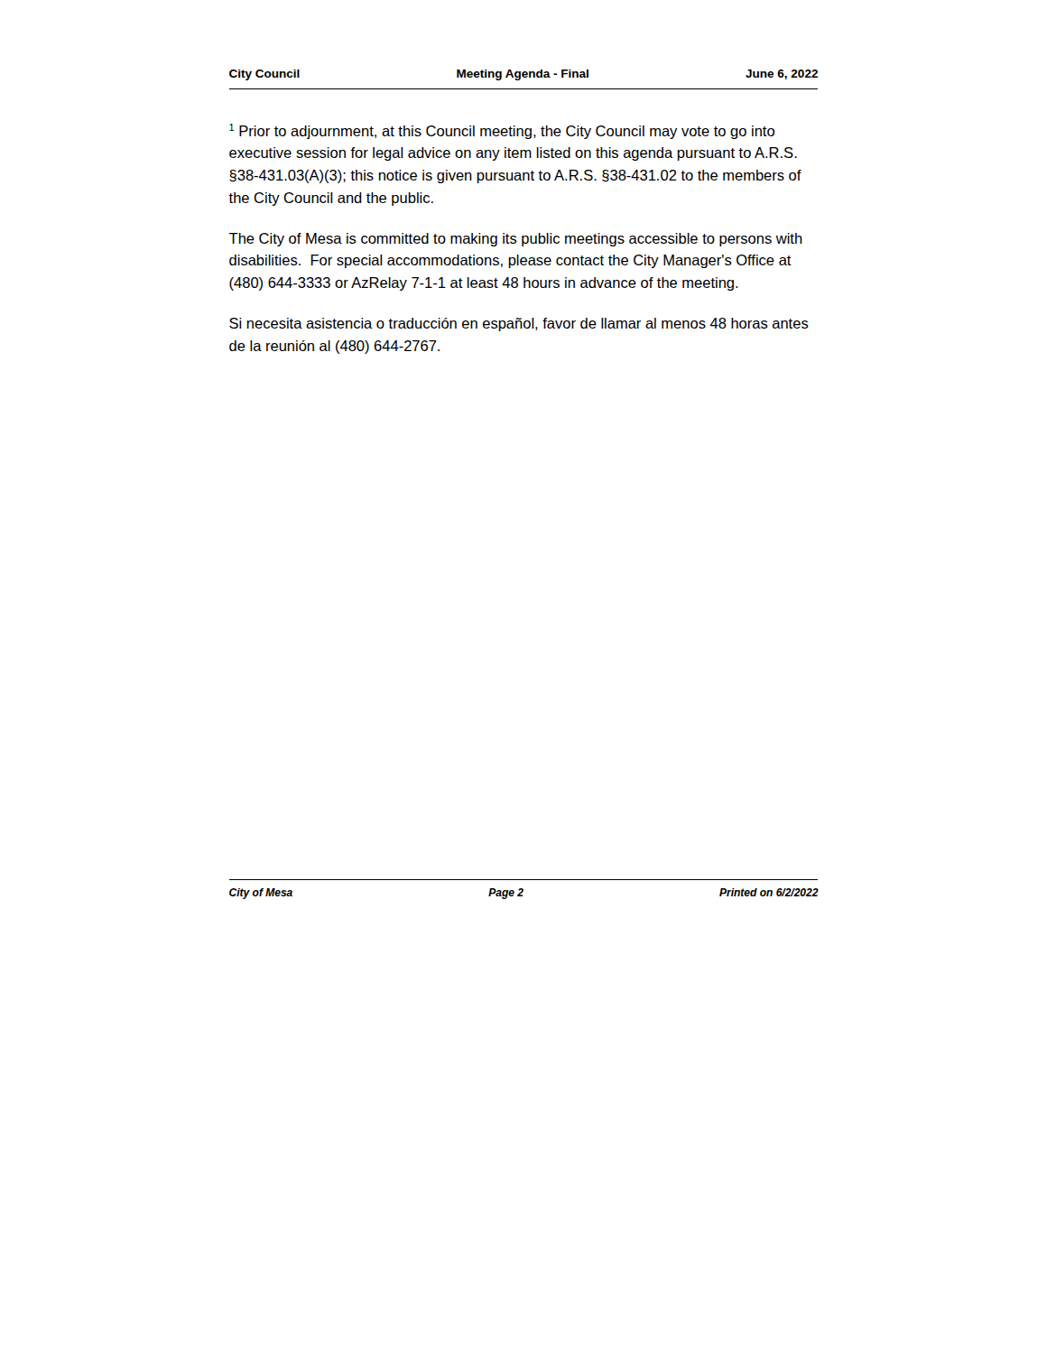City Council
Meeting Agenda - Final
June 6, 2022
1 Prior to adjournment, at this Council meeting, the City Council may vote to go into executive session for legal advice on any item listed on this agenda pursuant to A.R.S. §38-431.03(A)(3); this notice is given pursuant to A.R.S. §38-431.02 to the members of the City Council and the public.
The City of Mesa is committed to making its public meetings accessible to persons with disabilities. For special accommodations, please contact the City Manager's Office at (480) 644-3333 or AzRelay 7-1-1 at least 48 hours in advance of the meeting.
Si necesita asistencia o traducción en español, favor de llamar al menos 48 horas antes de la reunión al (480) 644-2767.
City of Mesa
Page 2
Printed on 6/2/2022